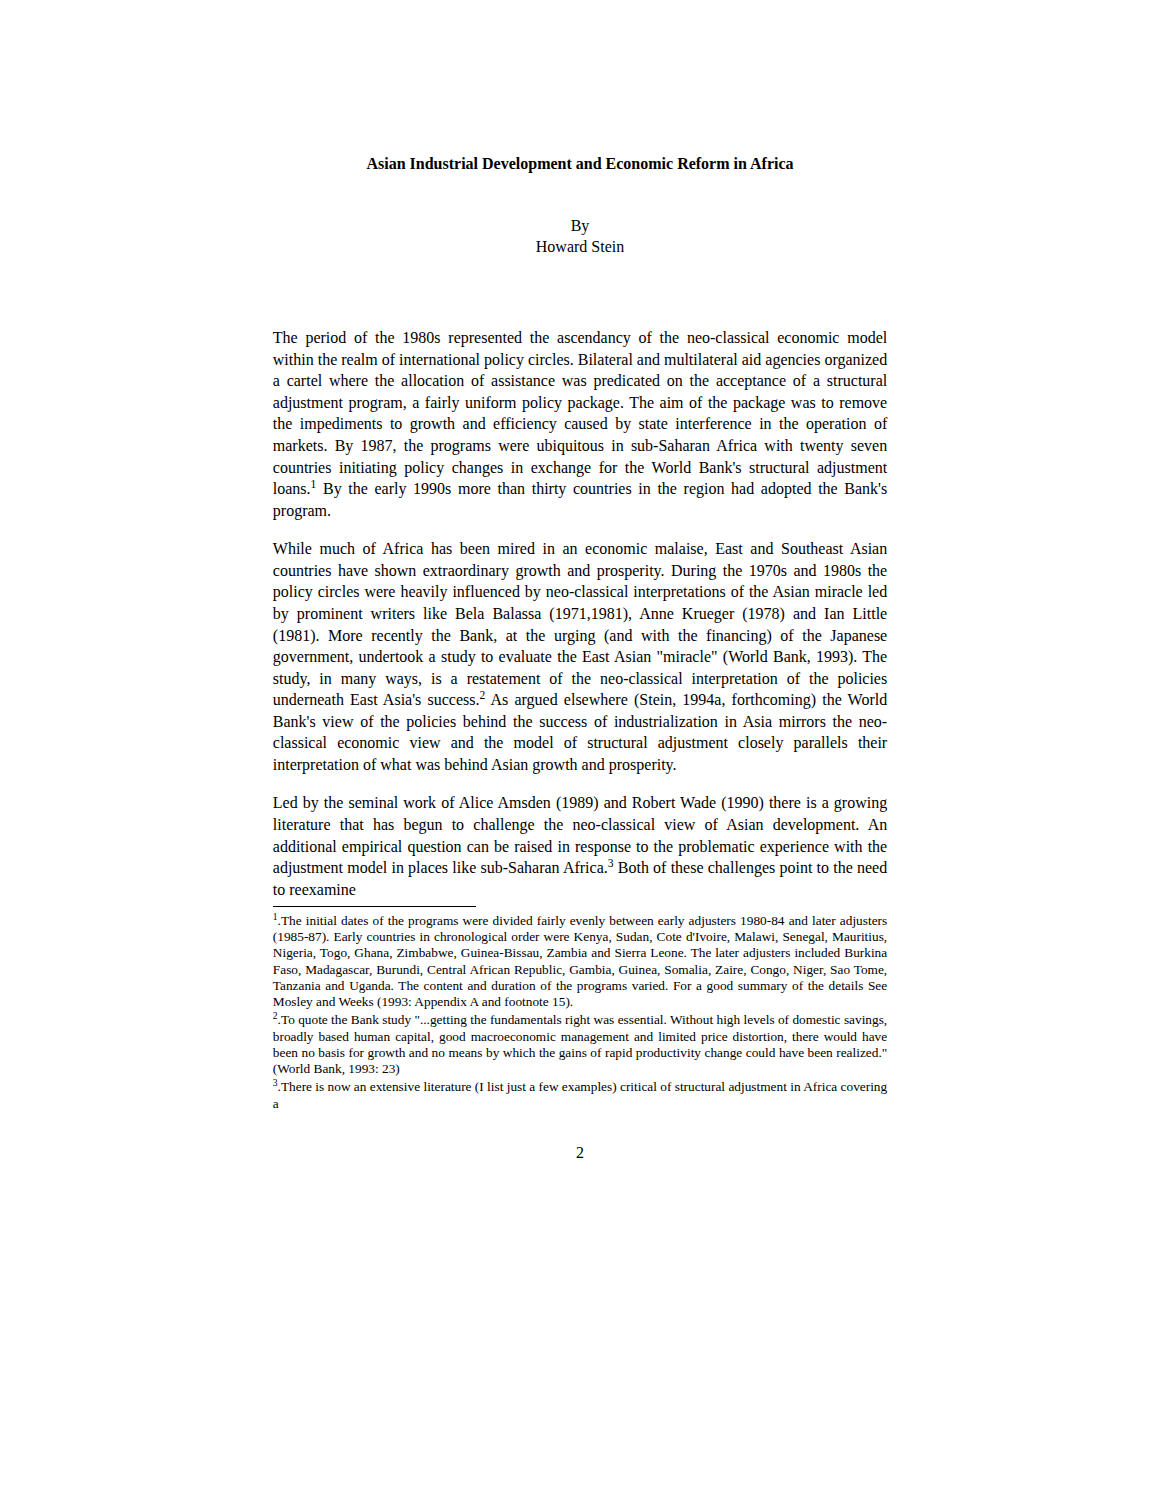Asian Industrial Development and Economic Reform in Africa
By
Howard Stein
The period of the 1980s represented the ascendancy of the neo-classical economic model within the realm of international policy circles. Bilateral and multilateral aid agencies organized a cartel where the allocation of assistance was predicated on the acceptance of a structural adjustment program, a fairly uniform policy package. The aim of the package was to remove the impediments to growth and efficiency caused by state interference in the operation of markets. By 1987, the programs were ubiquitous in sub-Saharan Africa with twenty seven countries initiating policy changes in exchange for the World Bank's structural adjustment loans.1 By the early 1990s more than thirty countries in the region had adopted the Bank's program.
While much of Africa has been mired in an economic malaise, East and Southeast Asian countries have shown extraordinary growth and prosperity. During the 1970s and 1980s the policy circles were heavily influenced by neo-classical interpretations of the Asian miracle led by prominent writers like Bela Balassa (1971,1981), Anne Krueger (1978) and Ian Little (1981). More recently the Bank, at the urging (and with the financing) of the Japanese government, undertook a study to evaluate the East Asian "miracle" (World Bank, 1993). The study, in many ways, is a restatement of the neo-classical interpretation of the policies underneath East Asia's success.2 As argued elsewhere (Stein, 1994a, forthcoming) the World Bank's view of the policies behind the success of industrialization in Asia mirrors the neo-classical economic view and the model of structural adjustment closely parallels their interpretation of what was behind Asian growth and prosperity.
Led by the seminal work of Alice Amsden (1989) and Robert Wade (1990) there is a growing literature that has begun to challenge the neo-classical view of Asian development. An additional empirical question can be raised in response to the problematic experience with the adjustment model in places like sub-Saharan Africa.3 Both of these challenges point to the need to reexamine
1.The initial dates of the programs were divided fairly evenly between early adjusters 1980-84 and later adjusters (1985-87). Early countries in chronological order were Kenya, Sudan, Cote d'Ivoire, Malawi, Senegal, Mauritius, Nigeria, Togo, Ghana, Zimbabwe, Guinea-Bissau, Zambia and Sierra Leone. The later adjusters included Burkina Faso, Madagascar, Burundi, Central African Republic, Gambia, Guinea, Somalia, Zaire, Congo, Niger, Sao Tome, Tanzania and Uganda. The content and duration of the programs varied. For a good summary of the details See Mosley and Weeks (1993: Appendix A and footnote 15).
2.To quote the Bank study "...getting the fundamentals right was essential. Without high levels of domestic savings, broadly based human capital, good macroeconomic management and limited price distortion, there would have been no basis for growth and no means by which the gains of rapid productivity change could have been realized." (World Bank, 1993: 23)
3.There is now an extensive literature (I list just a few examples) critical of structural adjustment in Africa covering a
2